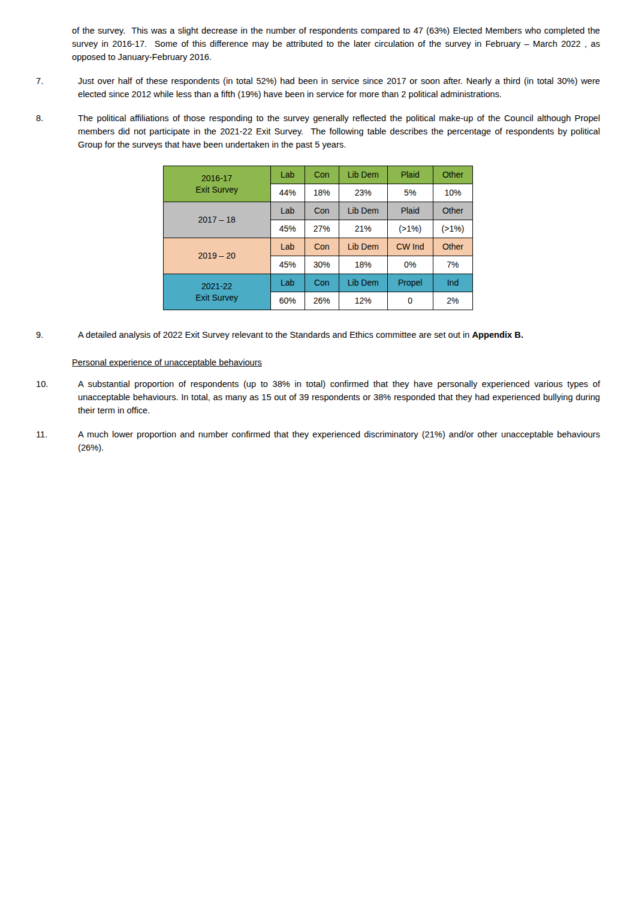of the survey. This was a slight decrease in the number of respondents compared to 47 (63%) Elected Members who completed the survey in 2016-17. Some of this difference may be attributed to the later circulation of the survey in February – March 2022 , as opposed to January-February 2016.
7.
Just over half of these respondents (in total 52%) had been in service since 2017 or soon after. Nearly a third (in total 30%) were elected since 2012 while less than a fifth (19%) have been in service for more than 2 political administrations.
8.
The political affiliations of those responding to the survey generally reflected the political make-up of the Council although Propel members did not participate in the 2021-22 Exit Survey. The following table describes the percentage of respondents by political Group for the surveys that have been undertaken in the past 5 years.
| 2016-17 Exit Survey | Lab | Con | Lib Dem | Plaid | Other |
| 44% | 18% | 23% | 5% | 10% |
| 2017 – 18 | Lab | Con | Lib Dem | Plaid | Other |
| 45% | 27% | 21% | (>1%) | (>1%) |
| 2019 – 20 | Lab | Con | Lib Dem | CW Ind | Other |
| 45% | 30% | 18% | 0% | 7% |
| 2021-22 Exit Survey | Lab | Con | Lib Dem | Propel | Ind |
| 60% | 26% | 12% | 0 | 2% |
9.
A detailed analysis of 2022 Exit Survey relevant to the Standards and Ethics committee are set out in Appendix B.
Personal experience of unacceptable behaviours
10.
A substantial proportion of respondents (up to 38% in total) confirmed that they have personally experienced various types of unacceptable behaviours. In total, as many as 15 out of 39 respondents or 38% responded that they had experienced bullying during their term in office.
11.
A much lower proportion and number confirmed that they experienced discriminatory (21%) and/or other unacceptable behaviours (26%).